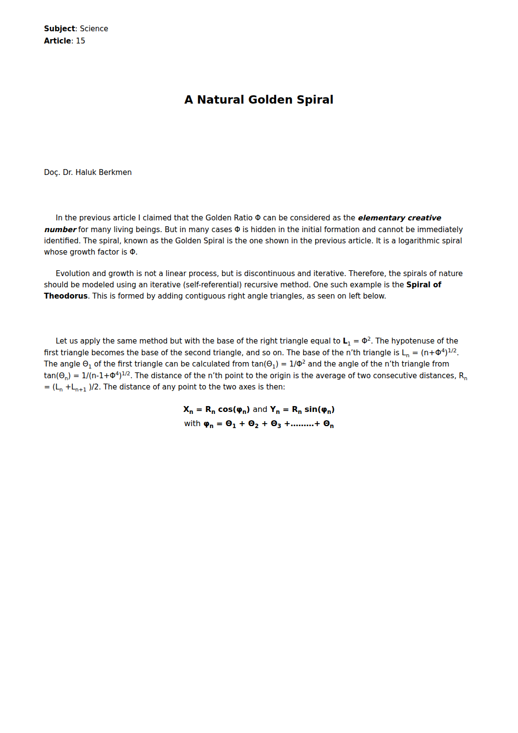Subject: Science
Article: 15
A Natural Golden Spiral
Doç. Dr. Haluk Berkmen
In the previous article I claimed that the Golden Ratio Φ can be considered as the elementary creative number for many living beings. But in many cases Φ is hidden in the initial formation and cannot be immediately identified. The spiral, known as the Golden Spiral is the one shown in the previous article. It is a logarithmic spiral whose growth factor is Φ.
Evolution and growth is not a linear process, but is discontinuous and iterative. Therefore, the spirals of nature should be modeled using an iterative (self-referential) recursive method. One such example is the Spiral of Theodorus. This is formed by adding contiguous right angle triangles, as seen on left below.
Let us apply the same method but with the base of the right triangle equal to L1 = Φ2. The hypotenuse of the first triangle becomes the base of the second triangle, and so on. The base of the n’th triangle is Ln = (n+Φ4)1/2. The angle Θ1 of the first triangle can be calculated from tan(Θ1) = 1/Φ2 and the angle of the n’th triangle from tan(Θn) = 1/(n-1+Φ4)1/2. The distance of the n’th point to the origin is the average of two consecutive distances, Rn = (Ln +Ln+1 )/2. The distance of any point to the two axes is then:
Xn = Rn cos(φn) and Yn = Rn sin(φn) with φn = Θ1 + Θ2 + Θ3 +………+ Θn